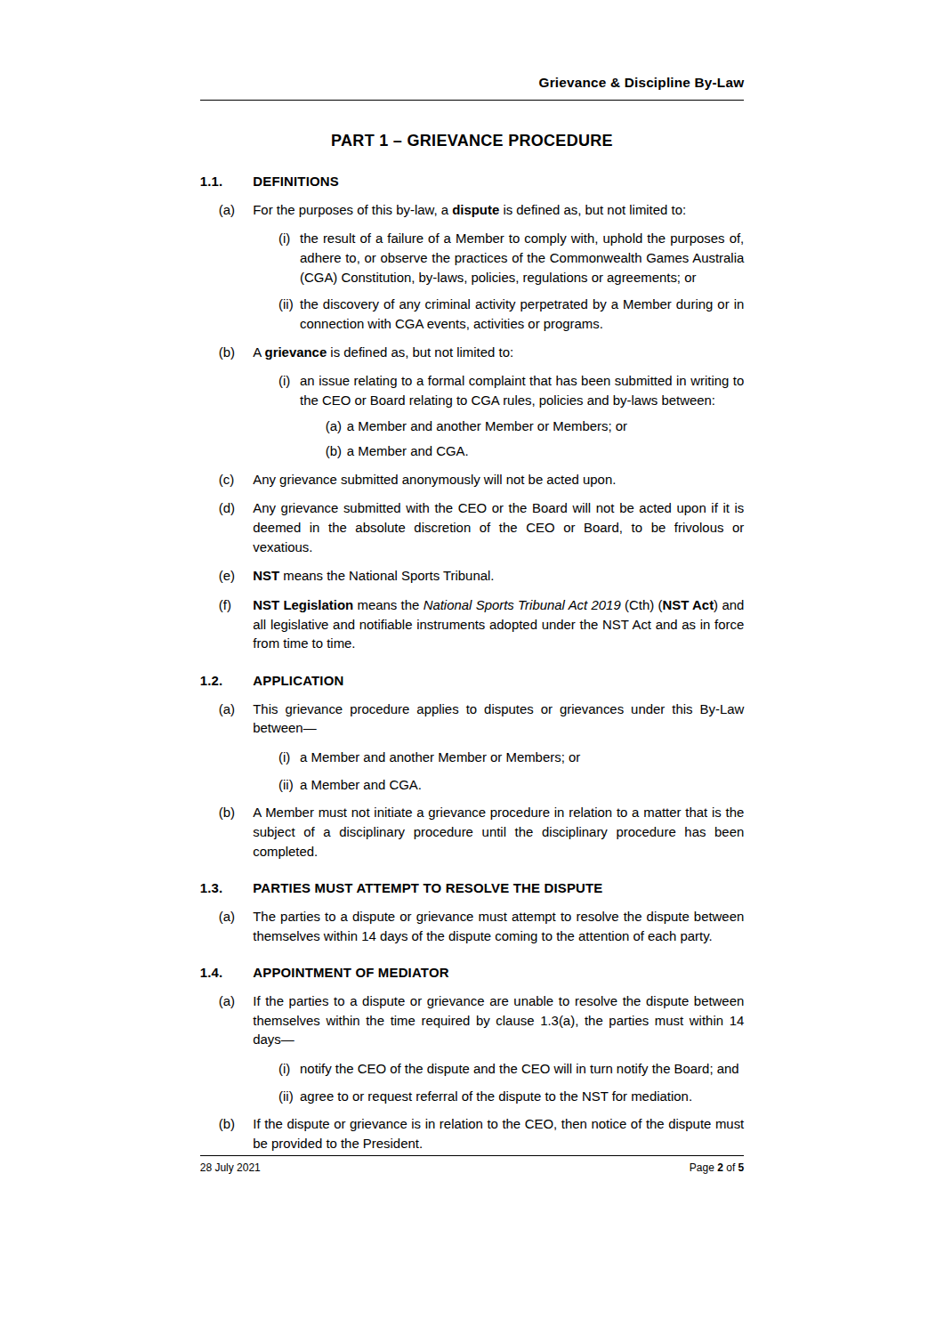Grievance & Discipline By-Law
PART 1 – GRIEVANCE PROCEDURE
1.1. DEFINITIONS
(a)
For the purposes of this by-law, a dispute is defined as, but not limited to:
(i)
the result of a failure of a Member to comply with, uphold the purposes of, adhere to, or observe the practices of the Commonwealth Games Australia (CGA) Constitution, by-laws, policies, regulations or agreements; or
(ii)
the discovery of any criminal activity perpetrated by a Member during or in connection with CGA events, activities or programs.
(b)
A grievance is defined as, but not limited to:
(i)
an issue relating to a formal complaint that has been submitted in writing to the CEO or Board relating to CGA rules, policies and by-laws between:
(a)
a Member and another Member or Members; or
(b)
a Member and CGA.
(c)
Any grievance submitted anonymously will not be acted upon.
(d)
Any grievance submitted with the CEO or the Board will not be acted upon if it is deemed in the absolute discretion of the CEO or Board, to be frivolous or vexatious.
(e)
NST means the National Sports Tribunal.
(f)
NST Legislation means the National Sports Tribunal Act 2019 (Cth) (NST Act) and all legislative and notifiable instruments adopted under the NST Act and as in force from time to time.
1.2. APPLICATION
(a)
This grievance procedure applies to disputes or grievances under this By-Law between—
(i)
a Member and another Member or Members; or
(ii)
a Member and CGA.
(b)
A Member must not initiate a grievance procedure in relation to a matter that is the subject of a disciplinary procedure until the disciplinary procedure has been completed.
1.3. PARTIES MUST ATTEMPT TO RESOLVE THE DISPUTE
(a)
The parties to a dispute or grievance must attempt to resolve the dispute between themselves within 14 days of the dispute coming to the attention of each party.
1.4. APPOINTMENT OF MEDIATOR
(a)
If the parties to a dispute or grievance are unable to resolve the dispute between themselves within the time required by clause 1.3(a), the parties must within 14 days—
(i)
notify the CEO of the dispute and the CEO will in turn notify the Board; and
(ii)
agree to or request referral of the dispute to the NST for mediation.
(b)
If the dispute or grievance is in relation to the CEO, then notice of the dispute must be provided to the President.
28 July 2021 Page 2 of 5